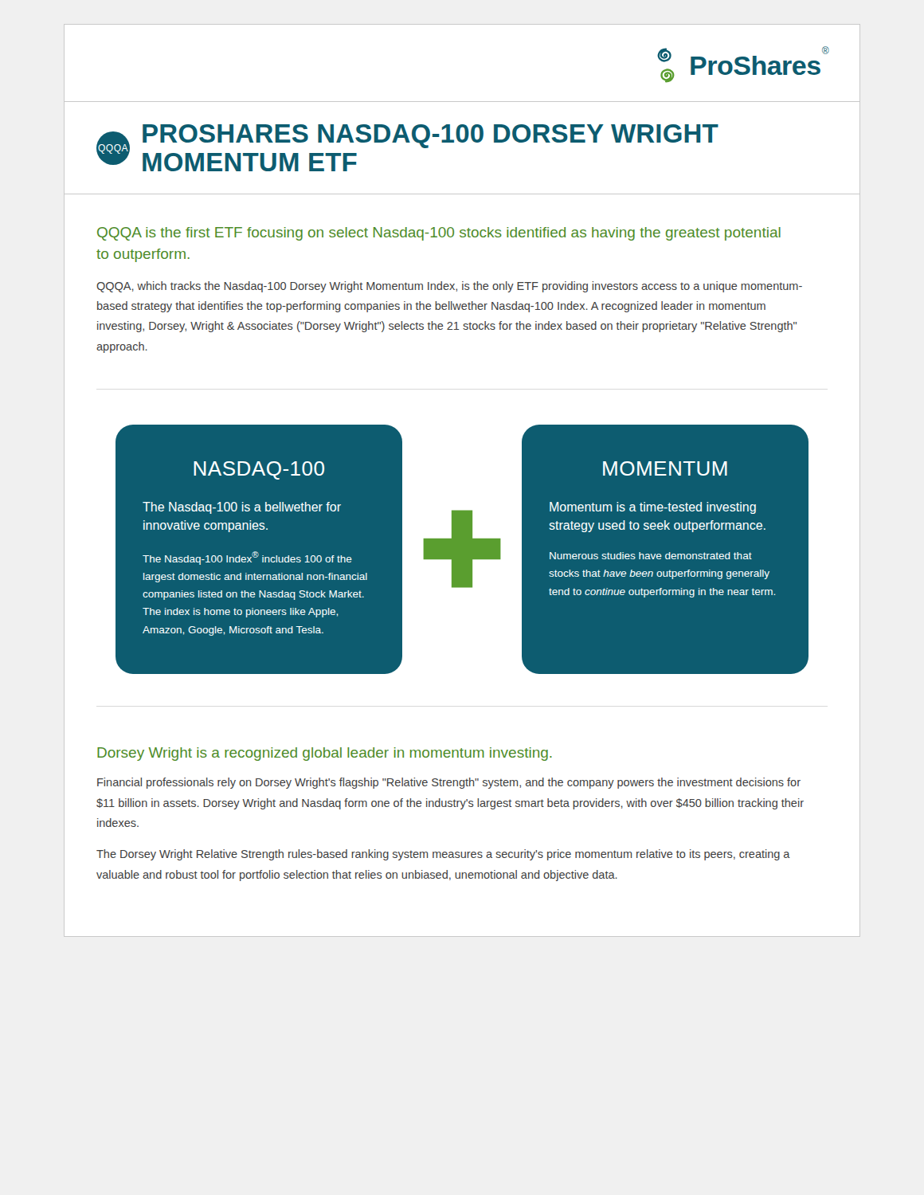Pro Shares®
QQQA
PROSHARES NASDAQ-100 DORSEY WRIGHT MOMENTUM ETF
QQQA is the first ETF focusing on select Nasdaq-100 stocks identified as having the greatest potential to outperform.
QQQA, which tracks the Nasdaq-100 Dorsey Wright Momentum Index, is the only ETF providing investors access to a unique momentum-based strategy that identifies the top-performing companies in the bellwether Nasdaq-100 Index. A recognized leader in momentum investing, Dorsey, Wright & Associates ("Dorsey Wright") selects the 21 stocks for the index based on their proprietary "Relative Strength" approach.
NASDAQ-100
The Nasdaq-100 is a bellwether for innovative companies.
The Nasdaq-100 Index® includes 100 of the largest domestic and international non-financial companies listed on the Nasdaq Stock Market. The index is home to pioneers like Apple, Amazon, Google, Microsoft and Tesla.
MOMENTUM
Momentum is a time-tested investing strategy used to seek outperformance.
Numerous studies have demonstrated that stocks that have been outperforming generally tend to continue outperforming in the near term.
Dorsey Wright is a recognized global leader in momentum investing.
Financial professionals rely on Dorsey Wright's flagship "Relative Strength" system, and the company powers the investment decisions for $11 billion in assets. Dorsey Wright and Nasdaq form one of the industry's largest smart beta providers, with over $450 billion tracking their indexes.
The Dorsey Wright Relative Strength rules-based ranking system measures a security's price momentum relative to its peers, creating a valuable and robust tool for portfolio selection that relies on unbiased, unemotional and objective data.